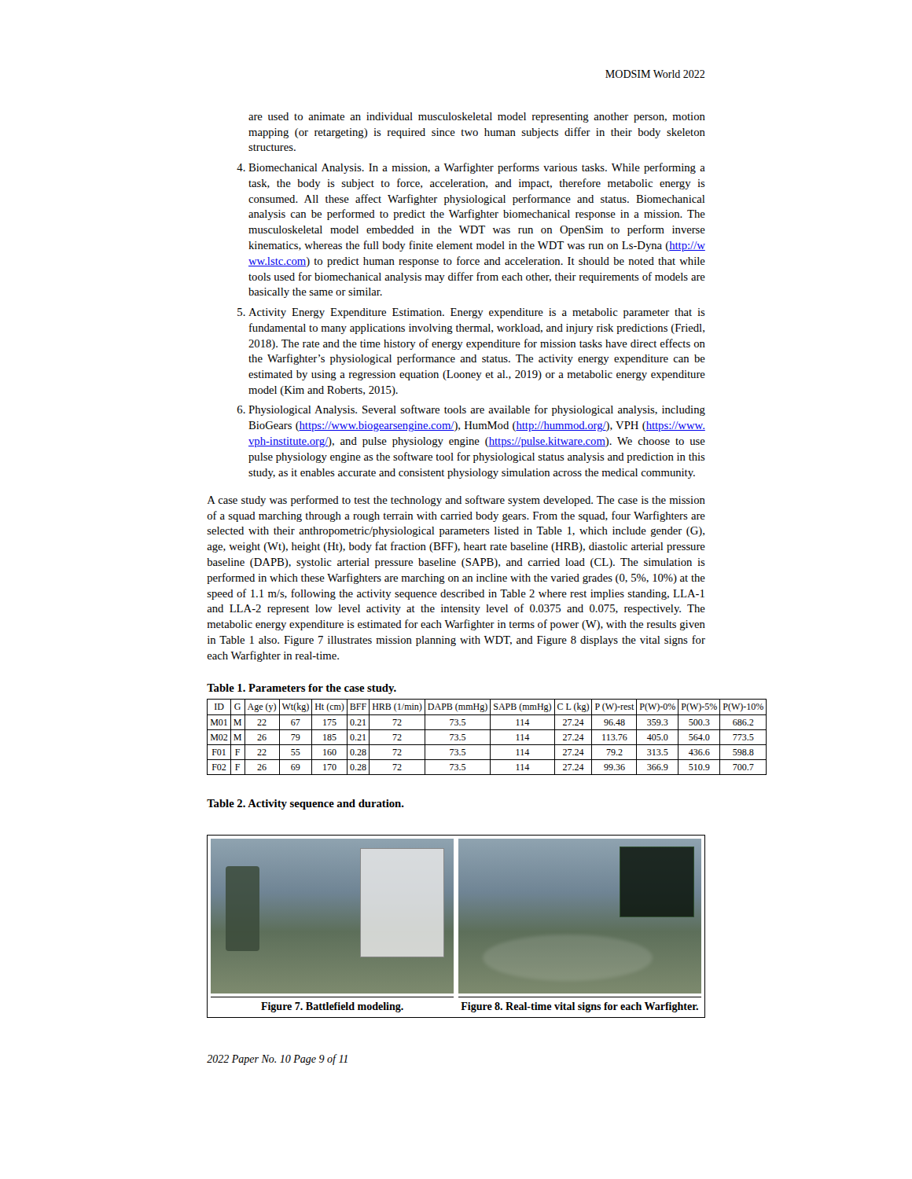MODSIM World 2022
are used to animate an individual musculoskeletal model representing another person, motion mapping (or retargeting) is required since two human subjects differ in their body skeleton structures.
Biomechanical Analysis. In a mission, a Warfighter performs various tasks. While performing a task, the body is subject to force, acceleration, and impact, therefore metabolic energy is consumed. All these affect Warfighter physiological performance and status. Biomechanical analysis can be performed to predict the Warfighter biomechanical response in a mission. The musculoskeletal model embedded in the WDT was run on OpenSim to perform inverse kinematics, whereas the full body finite element model in the WDT was run on Ls-Dyna (http://www.lstc.com) to predict human response to force and acceleration. It should be noted that while tools used for biomechanical analysis may differ from each other, their requirements of models are basically the same or similar.
Activity Energy Expenditure Estimation. Energy expenditure is a metabolic parameter that is fundamental to many applications involving thermal, workload, and injury risk predictions (Friedl, 2018). The rate and the time history of energy expenditure for mission tasks have direct effects on the Warfighter’s physiological performance and status. The activity energy expenditure can be estimated by using a regression equation (Looney et al., 2019) or a metabolic energy expenditure model (Kim and Roberts, 2015).
Physiological Analysis. Several software tools are available for physiological analysis, including BioGears (https://www.biogearsengine.com/), HumMod (http://hummod.org/), VPH (https://www.vph-institute.org/), and pulse physiology engine (https://pulse.kitware.com). We choose to use pulse physiology engine as the software tool for physiological status analysis and prediction in this study, as it enables accurate and consistent physiology simulation across the medical community.
A case study was performed to test the technology and software system developed. The case is the mission of a squad marching through a rough terrain with carried body gears. From the squad, four Warfighters are selected with their anthropometric/physiological parameters listed in Table 1, which include gender (G), age, weight (Wt), height (Ht), body fat fraction (BFF), heart rate baseline (HRB), diastolic arterial pressure baseline (DAPB), systolic arterial pressure baseline (SAPB), and carried load (CL). The simulation is performed in which these Warfighters are marching on an incline with the varied grades (0, 5%, 10%) at the speed of 1.1 m/s, following the activity sequence described in Table 2 where rest implies standing, LLA-1 and LLA-2 represent low level activity at the intensity level of 0.0375 and 0.075, respectively. The metabolic energy expenditure is estimated for each Warfighter in terms of power (W), with the results given in Table 1 also. Figure 7 illustrates mission planning with WDT, and Figure 8 displays the vital signs for each Warfighter in real-time.
Table 1. Parameters for the case study.
| ID | G | Age (y) | Wt(kg) | Ht (cm) | BFF | HRB (1/min) | DAPB (mmHg) | SAPB (mmHg) | C L (kg) | P (W)-rest | P(W)-0% | P(W)-5% | P(W)-10% |
| --- | --- | --- | --- | --- | --- | --- | --- | --- | --- | --- | --- | --- | --- |
| M01 | M | 22 | 67 | 175 | 0.21 | 72 | 73.5 | 114 | 27.24 | 96.48 | 359.3 | 500.3 | 686.2 |
| M02 | M | 26 | 79 | 185 | 0.21 | 72 | 73.5 | 114 | 27.24 | 113.76 | 405.0 | 564.0 | 773.5 |
| F01 | F | 22 | 55 | 160 | 0.28 | 72 | 73.5 | 114 | 27.24 | 79.2 | 313.5 | 436.6 | 598.8 |
| F02 | F | 26 | 69 | 170 | 0.28 | 72 | 73.5 | 114 | 27.24 | 99.36 | 366.9 | 510.9 | 700.7 |
Table 2. Activity sequence and duration.
Figure 7. Battlefield modeling.
Figure 8. Real-time vital signs for each Warfighter.
2022 Paper No. 10 Page 9 of 11